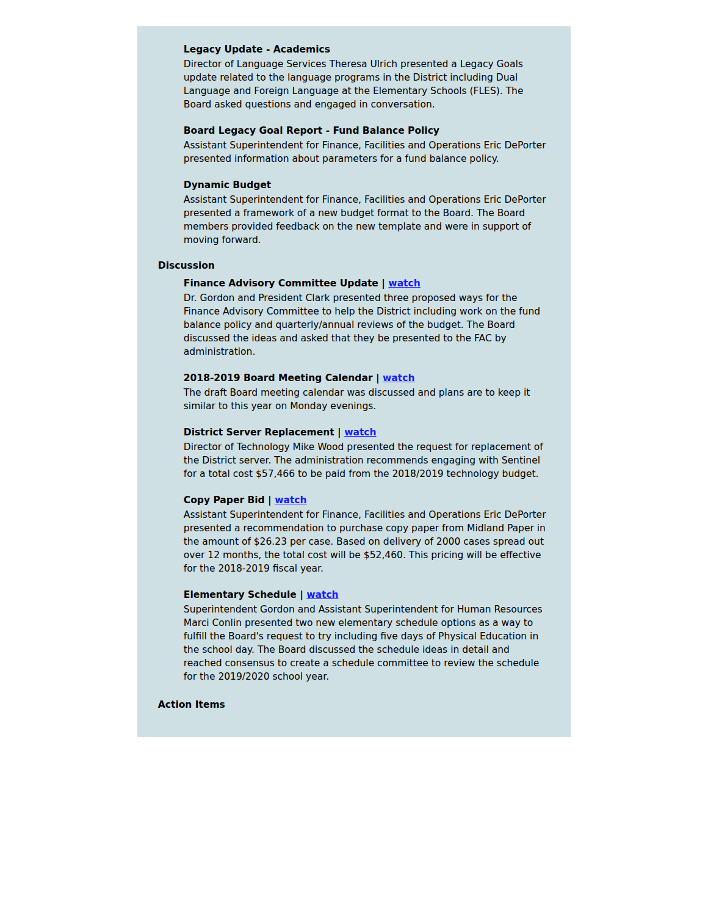Legacy Update - Academics
Director of Language Services Theresa Ulrich presented a Legacy Goals update related to the language programs in the District including Dual Language and Foreign Language at the Elementary Schools (FLES). The Board asked questions and engaged in conversation.
Board Legacy Goal Report - Fund Balance Policy
Assistant Superintendent for Finance, Facilities and Operations Eric DePorter presented information about parameters for a fund balance policy.
Dynamic Budget
Assistant Superintendent for Finance, Facilities and Operations Eric DePorter presented a framework of a new budget format to the Board. The Board members provided feedback on the new template and were in support of moving forward.
Discussion
Finance Advisory Committee Update | watch
Dr. Gordon and President Clark presented three proposed ways for the Finance Advisory Committee to help the District including work on the fund balance policy and quarterly/annual reviews of the budget. The Board discussed the ideas and asked that they be presented to the FAC by administration.
2018-2019 Board Meeting Calendar | watch
The draft Board meeting calendar was discussed and plans are to keep it similar to this year on Monday evenings.
District Server Replacement | watch
Director of Technology Mike Wood presented the request for replacement of the District server. The administration recommends engaging with Sentinel for a total cost $57,466 to be paid from the 2018/2019 technology budget.
Copy Paper Bid | watch
Assistant Superintendent for Finance, Facilities and Operations Eric DePorter presented a recommendation to purchase copy paper from Midland Paper in the amount of $26.23 per case. Based on delivery of 2000 cases spread out over 12 months, the total cost will be $52,460. This pricing will be effective for the 2018-2019 fiscal year.
Elementary Schedule | watch
Superintendent Gordon and Assistant Superintendent for Human Resources Marci Conlin presented two new elementary schedule options as a way to fulfill the Board's request to try including five days of Physical Education in the school day. The Board discussed the schedule ideas in detail and reached consensus to create a schedule committee to review the schedule for the 2019/2020 school year.
Action Items